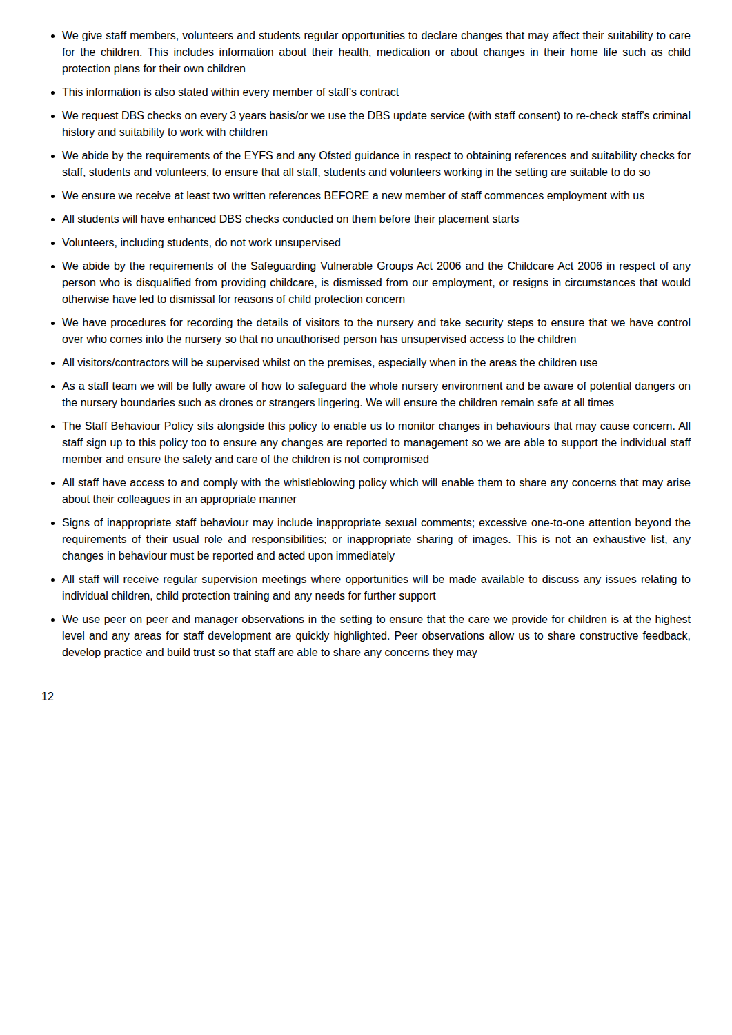We give staff members, volunteers and students regular opportunities to declare changes that may affect their suitability to care for the children. This includes information about their health, medication or about changes in their home life such as child protection plans for their own children
This information is also stated within every member of staff's contract
We request DBS checks on every 3 years basis/or we use the DBS update service (with staff consent) to re-check staff's criminal history and suitability to work with children
We abide by the requirements of the EYFS and any Ofsted guidance in respect to obtaining references and suitability checks for staff, students and volunteers, to ensure that all staff, students and volunteers working in the setting are suitable to do so
We ensure we receive at least two written references BEFORE a new member of staff commences employment with us
All students will have enhanced DBS checks conducted on them before their placement starts
Volunteers, including students, do not work unsupervised
We abide by the requirements of the Safeguarding Vulnerable Groups Act 2006 and the Childcare Act 2006 in respect of any person who is disqualified from providing childcare, is dismissed from our employment, or resigns in circumstances that would otherwise have led to dismissal for reasons of child protection concern
We have procedures for recording the details of visitors to the nursery and take security steps to ensure that we have control over who comes into the nursery so that no unauthorised person has unsupervised access to the children
All visitors/contractors will be supervised whilst on the premises, especially when in the areas the children use
As a staff team we will be fully aware of how to safeguard the whole nursery environment and be aware of potential dangers on the nursery boundaries such as drones or strangers lingering. We will ensure the children remain safe at all times
The Staff Behaviour Policy sits alongside this policy to enable us to monitor changes in behaviours that may cause concern. All staff sign up to this policy too to ensure any changes are reported to management so we are able to support the individual staff member and ensure the safety and care of the children is not compromised
All staff have access to and comply with the whistleblowing policy which will enable them to share any concerns that may arise about their colleagues in an appropriate manner
Signs of inappropriate staff behaviour may include inappropriate sexual comments; excessive one-to-one attention beyond the requirements of their usual role and responsibilities; or inappropriate sharing of images. This is not an exhaustive list, any changes in behaviour must be reported and acted upon immediately
All staff will receive regular supervision meetings where opportunities will be made available to discuss any issues relating to individual children, child protection training and any needs for further support
We use peer on peer and manager observations in the setting to ensure that the care we provide for children is at the highest level and any areas for staff development are quickly highlighted. Peer observations allow us to share constructive feedback, develop practice and build trust so that staff are able to share any concerns they may
12